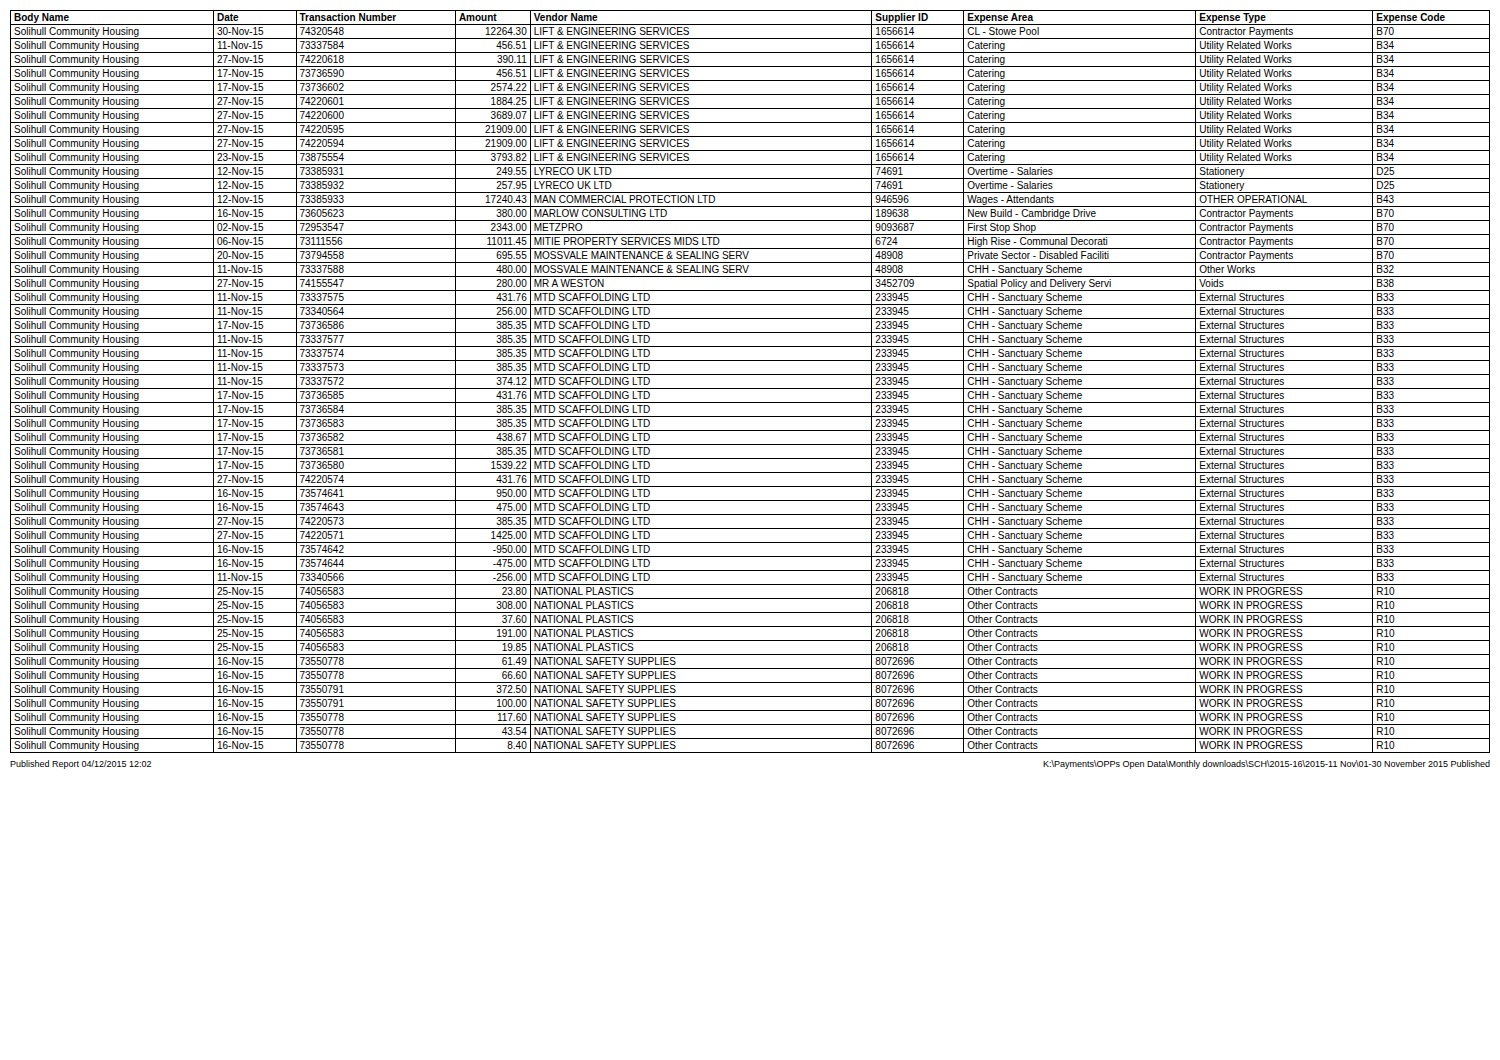| Body Name | Date | Transaction Number | Amount | Vendor Name | Supplier ID | Expense Area | Expense Type | Expense Code |
| --- | --- | --- | --- | --- | --- | --- | --- | --- |
| Solihull Community Housing | 30-Nov-15 | 74320548 | 12264.30 | LIFT & ENGINEERING SERVICES | 1656614 | CL - Stowe Pool | Contractor Payments | B70 |
| Solihull Community Housing | 11-Nov-15 | 73337584 | 456.51 | LIFT & ENGINEERING SERVICES | 1656614 | Catering | Utility Related Works | B34 |
| Solihull Community Housing | 27-Nov-15 | 74220618 | 390.11 | LIFT & ENGINEERING SERVICES | 1656614 | Catering | Utility Related Works | B34 |
| Solihull Community Housing | 17-Nov-15 | 73736590 | 456.51 | LIFT & ENGINEERING SERVICES | 1656614 | Catering | Utility Related Works | B34 |
| Solihull Community Housing | 17-Nov-15 | 73736602 | 2574.22 | LIFT & ENGINEERING SERVICES | 1656614 | Catering | Utility Related Works | B34 |
| Solihull Community Housing | 27-Nov-15 | 74220601 | 1884.25 | LIFT & ENGINEERING SERVICES | 1656614 | Catering | Utility Related Works | B34 |
| Solihull Community Housing | 27-Nov-15 | 74220600 | 3689.07 | LIFT & ENGINEERING SERVICES | 1656614 | Catering | Utility Related Works | B34 |
| Solihull Community Housing | 27-Nov-15 | 74220595 | 21909.00 | LIFT & ENGINEERING SERVICES | 1656614 | Catering | Utility Related Works | B34 |
| Solihull Community Housing | 27-Nov-15 | 74220594 | 21909.00 | LIFT & ENGINEERING SERVICES | 1656614 | Catering | Utility Related Works | B34 |
| Solihull Community Housing | 23-Nov-15 | 73875554 | 3793.82 | LIFT & ENGINEERING SERVICES | 1656614 | Catering | Utility Related Works | B34 |
| Solihull Community Housing | 12-Nov-15 | 73385931 | 249.55 | LYRECO UK LTD | 74691 | Overtime - Salaries | Stationery | D25 |
| Solihull Community Housing | 12-Nov-15 | 73385932 | 257.95 | LYRECO UK LTD | 74691 | Overtime - Salaries | Stationery | D25 |
| Solihull Community Housing | 12-Nov-15 | 73385933 | 17240.43 | MAN COMMERCIAL PROTECTION LTD | 946596 | Wages - Attendants | OTHER OPERATIONAL | B43 |
| Solihull Community Housing | 16-Nov-15 | 73605623 | 380.00 | MARLOW CONSULTING LTD | 189638 | New Build - Cambridge Drive | Contractor Payments | B70 |
| Solihull Community Housing | 02-Nov-15 | 72953547 | 2343.00 | METZPRO | 9093687 | First Stop Shop | Contractor Payments | B70 |
| Solihull Community Housing | 06-Nov-15 | 73111556 | 11011.45 | MITIE PROPERTY SERVICES MIDS LTD | 6724 | High Rise - Communal Decorati | Contractor Payments | B70 |
| Solihull Community Housing | 20-Nov-15 | 73794558 | 695.55 | MOSSVALE MAINTENANCE & SEALING SERV | 48908 | Private Sector - Disabled Faciliti | Contractor Payments | B70 |
| Solihull Community Housing | 11-Nov-15 | 73337588 | 480.00 | MOSSVALE MAINTENANCE & SEALING SERV | 48908 | CHH - Sanctuary Scheme | Other Works | B32 |
| Solihull Community Housing | 27-Nov-15 | 74155547 | 280.00 | MR A WESTON | 3452709 | Spatial Policy and Delivery Servi | Voids | B38 |
| Solihull Community Housing | 11-Nov-15 | 73337575 | 431.76 | MTD SCAFFOLDING LTD | 233945 | CHH - Sanctuary Scheme | External Structures | B33 |
| Solihull Community Housing | 11-Nov-15 | 73340564 | 256.00 | MTD SCAFFOLDING LTD | 233945 | CHH - Sanctuary Scheme | External Structures | B33 |
| Solihull Community Housing | 17-Nov-15 | 73736586 | 385.35 | MTD SCAFFOLDING LTD | 233945 | CHH - Sanctuary Scheme | External Structures | B33 |
| Solihull Community Housing | 11-Nov-15 | 73337577 | 385.35 | MTD SCAFFOLDING LTD | 233945 | CHH - Sanctuary Scheme | External Structures | B33 |
| Solihull Community Housing | 11-Nov-15 | 73337574 | 385.35 | MTD SCAFFOLDING LTD | 233945 | CHH - Sanctuary Scheme | External Structures | B33 |
| Solihull Community Housing | 11-Nov-15 | 73337573 | 385.35 | MTD SCAFFOLDING LTD | 233945 | CHH - Sanctuary Scheme | External Structures | B33 |
| Solihull Community Housing | 11-Nov-15 | 73337572 | 374.12 | MTD SCAFFOLDING LTD | 233945 | CHH - Sanctuary Scheme | External Structures | B33 |
| Solihull Community Housing | 17-Nov-15 | 73736585 | 431.76 | MTD SCAFFOLDING LTD | 233945 | CHH - Sanctuary Scheme | External Structures | B33 |
| Solihull Community Housing | 17-Nov-15 | 73736584 | 385.35 | MTD SCAFFOLDING LTD | 233945 | CHH - Sanctuary Scheme | External Structures | B33 |
| Solihull Community Housing | 17-Nov-15 | 73736583 | 385.35 | MTD SCAFFOLDING LTD | 233945 | CHH - Sanctuary Scheme | External Structures | B33 |
| Solihull Community Housing | 17-Nov-15 | 73736582 | 438.67 | MTD SCAFFOLDING LTD | 233945 | CHH - Sanctuary Scheme | External Structures | B33 |
| Solihull Community Housing | 17-Nov-15 | 73736581 | 385.35 | MTD SCAFFOLDING LTD | 233945 | CHH - Sanctuary Scheme | External Structures | B33 |
| Solihull Community Housing | 17-Nov-15 | 73736580 | 1539.22 | MTD SCAFFOLDING LTD | 233945 | CHH - Sanctuary Scheme | External Structures | B33 |
| Solihull Community Housing | 27-Nov-15 | 74220574 | 431.76 | MTD SCAFFOLDING LTD | 233945 | CHH - Sanctuary Scheme | External Structures | B33 |
| Solihull Community Housing | 16-Nov-15 | 73574641 | 950.00 | MTD SCAFFOLDING LTD | 233945 | CHH - Sanctuary Scheme | External Structures | B33 |
| Solihull Community Housing | 16-Nov-15 | 73574643 | 475.00 | MTD SCAFFOLDING LTD | 233945 | CHH - Sanctuary Scheme | External Structures | B33 |
| Solihull Community Housing | 27-Nov-15 | 74220573 | 385.35 | MTD SCAFFOLDING LTD | 233945 | CHH - Sanctuary Scheme | External Structures | B33 |
| Solihull Community Housing | 27-Nov-15 | 74220571 | 1425.00 | MTD SCAFFOLDING LTD | 233945 | CHH - Sanctuary Scheme | External Structures | B33 |
| Solihull Community Housing | 16-Nov-15 | 73574642 | -950.00 | MTD SCAFFOLDING LTD | 233945 | CHH - Sanctuary Scheme | External Structures | B33 |
| Solihull Community Housing | 16-Nov-15 | 73574644 | -475.00 | MTD SCAFFOLDING LTD | 233945 | CHH - Sanctuary Scheme | External Structures | B33 |
| Solihull Community Housing | 11-Nov-15 | 73340566 | -256.00 | MTD SCAFFOLDING LTD | 233945 | CHH - Sanctuary Scheme | External Structures | B33 |
| Solihull Community Housing | 25-Nov-15 | 74056583 | 23.80 | NATIONAL PLASTICS | 206818 | Other Contracts | WORK IN PROGRESS | R10 |
| Solihull Community Housing | 25-Nov-15 | 74056583 | 308.00 | NATIONAL PLASTICS | 206818 | Other Contracts | WORK IN PROGRESS | R10 |
| Solihull Community Housing | 25-Nov-15 | 74056583 | 37.60 | NATIONAL PLASTICS | 206818 | Other Contracts | WORK IN PROGRESS | R10 |
| Solihull Community Housing | 25-Nov-15 | 74056583 | 191.00 | NATIONAL PLASTICS | 206818 | Other Contracts | WORK IN PROGRESS | R10 |
| Solihull Community Housing | 25-Nov-15 | 74056583 | 19.85 | NATIONAL PLASTICS | 206818 | Other Contracts | WORK IN PROGRESS | R10 |
| Solihull Community Housing | 16-Nov-15 | 73550778 | 61.49 | NATIONAL SAFETY SUPPLIES | 8072696 | Other Contracts | WORK IN PROGRESS | R10 |
| Solihull Community Housing | 16-Nov-15 | 73550778 | 66.60 | NATIONAL SAFETY SUPPLIES | 8072696 | Other Contracts | WORK IN PROGRESS | R10 |
| Solihull Community Housing | 16-Nov-15 | 73550791 | 372.50 | NATIONAL SAFETY SUPPLIES | 8072696 | Other Contracts | WORK IN PROGRESS | R10 |
| Solihull Community Housing | 16-Nov-15 | 73550791 | 100.00 | NATIONAL SAFETY SUPPLIES | 8072696 | Other Contracts | WORK IN PROGRESS | R10 |
| Solihull Community Housing | 16-Nov-15 | 73550778 | 117.60 | NATIONAL SAFETY SUPPLIES | 8072696 | Other Contracts | WORK IN PROGRESS | R10 |
| Solihull Community Housing | 16-Nov-15 | 73550778 | 43.54 | NATIONAL SAFETY SUPPLIES | 8072696 | Other Contracts | WORK IN PROGRESS | R10 |
| Solihull Community Housing | 16-Nov-15 | 73550778 | 8.40 | NATIONAL SAFETY SUPPLIES | 8072696 | Other Contracts | WORK IN PROGRESS | R10 |
Published Report 04/12/2015 12:02 K:\Payments\OPPs Open Data\Monthly downloads\SCH\2015-16\2015-11 Nov\01-30 November 2015 Published